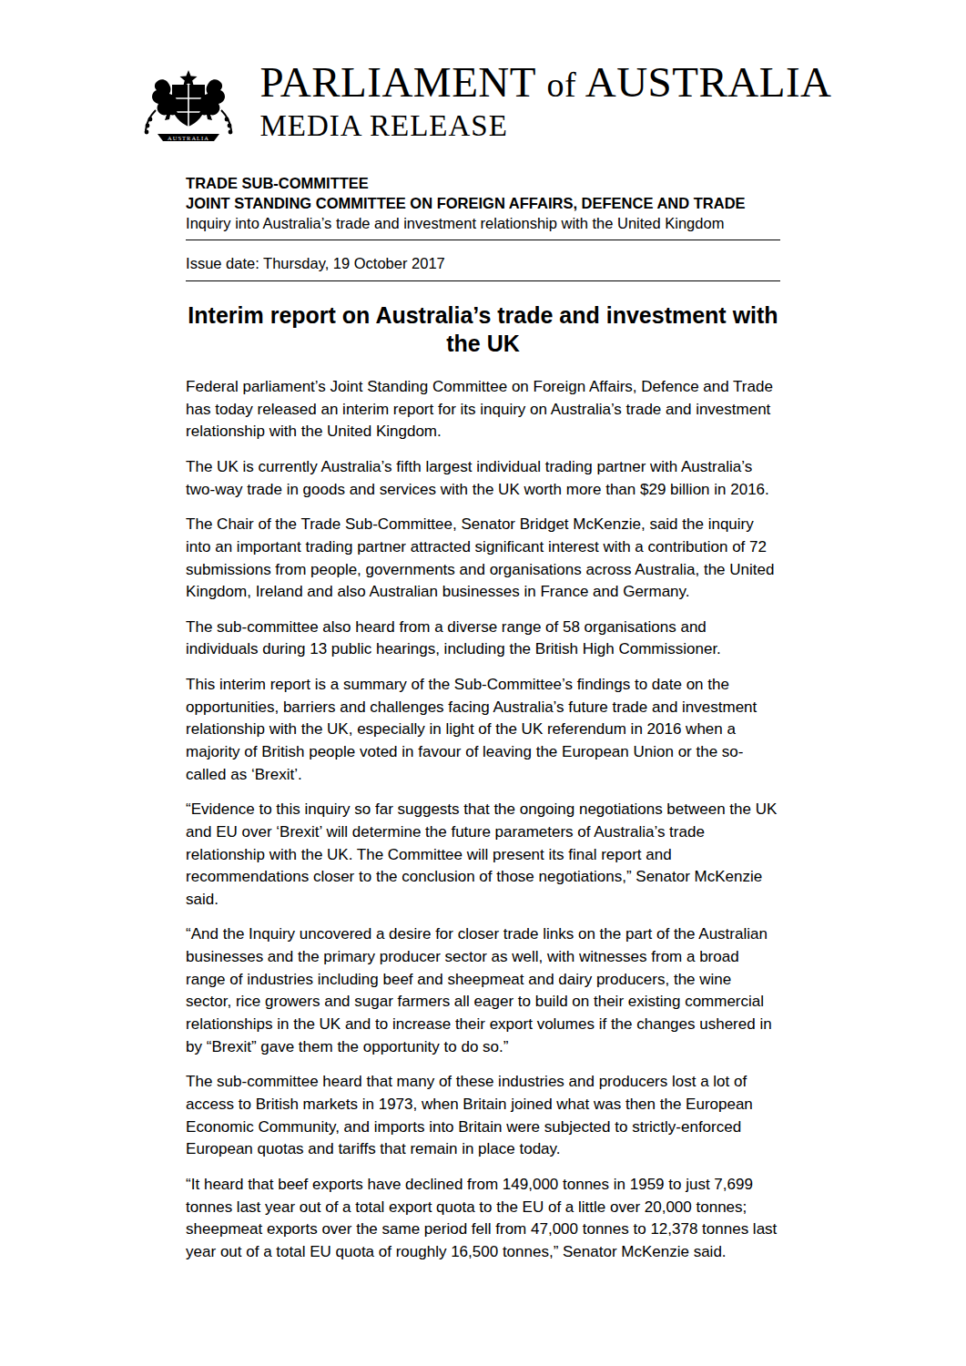AUSTRALIA
PARLIAMENT of AUSTRALIA
MEDIA RELEASE
TRADE SUB-COMMITTEE
JOINT STANDING COMMITTEE ON FOREIGN AFFAIRS, DEFENCE AND TRADE
Inquiry into Australia’s trade and investment relationship with the United Kingdom
Issue date: Thursday, 19 October 2017
Interim report on Australia’s trade and investment with the UK
Federal parliament’s Joint Standing Committee on Foreign Affairs, Defence and Trade has today released an interim report for its inquiry on Australia’s trade and investment relationship with the United Kingdom.
The UK is currently Australia’s fifth largest individual trading partner with Australia’s two-way trade in goods and services with the UK worth more than $29 billion in 2016.
The Chair of the Trade Sub-Committee, Senator Bridget McKenzie, said the inquiry into an important trading partner attracted significant interest with a contribution of 72 submissions from people, governments and organisations across Australia, the United Kingdom, Ireland and also Australian businesses in France and Germany.
The sub-committee also heard from a diverse range of 58 organisations and individuals during 13 public hearings, including the British High Commissioner.
This interim report is a summary of the Sub-Committee’s findings to date on the opportunities, barriers and challenges facing Australia’s future trade and investment relationship with the UK, especially in light of the UK referendum in 2016 when a majority of British people voted in favour of leaving the European Union or the so-called as ‘Brexit’.
“Evidence to this inquiry so far suggests that the ongoing negotiations between the UK and EU over ‘Brexit’ will determine the future parameters of Australia’s trade relationship with the UK. The Committee will present its final report and recommendations closer to the conclusion of those negotiations,” Senator McKenzie said.
“And the Inquiry uncovered a desire for closer trade links on the part of the Australian businesses and the primary producer sector as well, with witnesses from a broad range of industries including beef and sheepmeat and dairy producers, the wine sector, rice growers and sugar farmers all eager to build on their existing commercial relationships in the UK and to increase their export volumes if the changes ushered in by “Brexit” gave them the opportunity to do so.”
The sub-committee heard that many of these industries and producers lost a lot of access to British markets in 1973, when Britain joined what was then the European Economic Community, and imports into Britain were subjected to strictly-enforced European quotas and tariffs that remain in place today.
“It heard that beef exports have declined from 149,000 tonnes in 1959 to just 7,699 tonnes last year out of a total export quota to the EU of a little over 20,000 tonnes; sheepmeat exports over the same period fell from 47,000 tonnes to 12,378 tonnes last year out of a total EU quota of roughly 16,500 tonnes,” Senator McKenzie said.